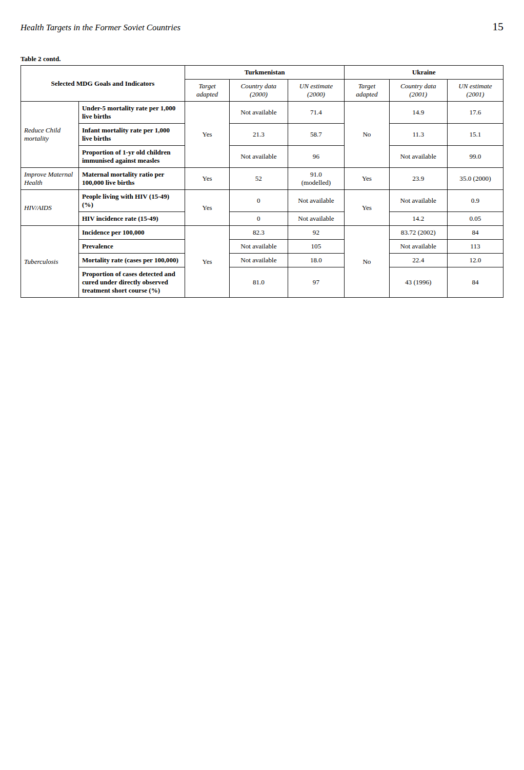Health Targets in the Former Soviet Countries 15
Table 2 contd.
| Selected MDG Goals and Indicators | Turkmenistan | Ukraine |
| --- | --- | --- |
| Target adapted | Country data (2000) | UN estimate (2000) | Target adapted | Country data (2001) | UN estimate (2001) |
| Reduce Child mortality | Under-5 mortality rate per 1,000 live births | Yes | Not available | 71.4 | No | 14.9 | 17.6 |
| Infant mortality rate per 1,000 live births | 21.3 | 58.7 | 11.3 | 15.1 |
| Proportion of 1-yr old children immunised against measles | Not available | 96 | Not available | 99.0 |
| Improve Maternal Health | Maternal mortality ratio per 100,000 live births | Yes | 52 | 91.0 (modelled) | Yes | 23.9 | 35.0 (2000) |
| HIV/AIDS | People living with HIV (15-49) (%) | Yes | 0 | Not available | Yes | Not available | 0.9 |
| HIV incidence rate (15-49) | 0 | Not available | 14.2 | 0.05 |
| Tuberculosis | Incidence per 100,000 | Yes | 82.3 | 92 | No | 83.72 (2002) | 84 |
| Prevalence | Not available | 105 | Not available | 113 |
| Mortality rate (cases per 100,000) | Not available | 18.0 | 22.4 | 12.0 |
| Proportion of cases detected and cured under directly observed treatment short course (%) | 81.0 | 97 | 43 (1996) | 84 |